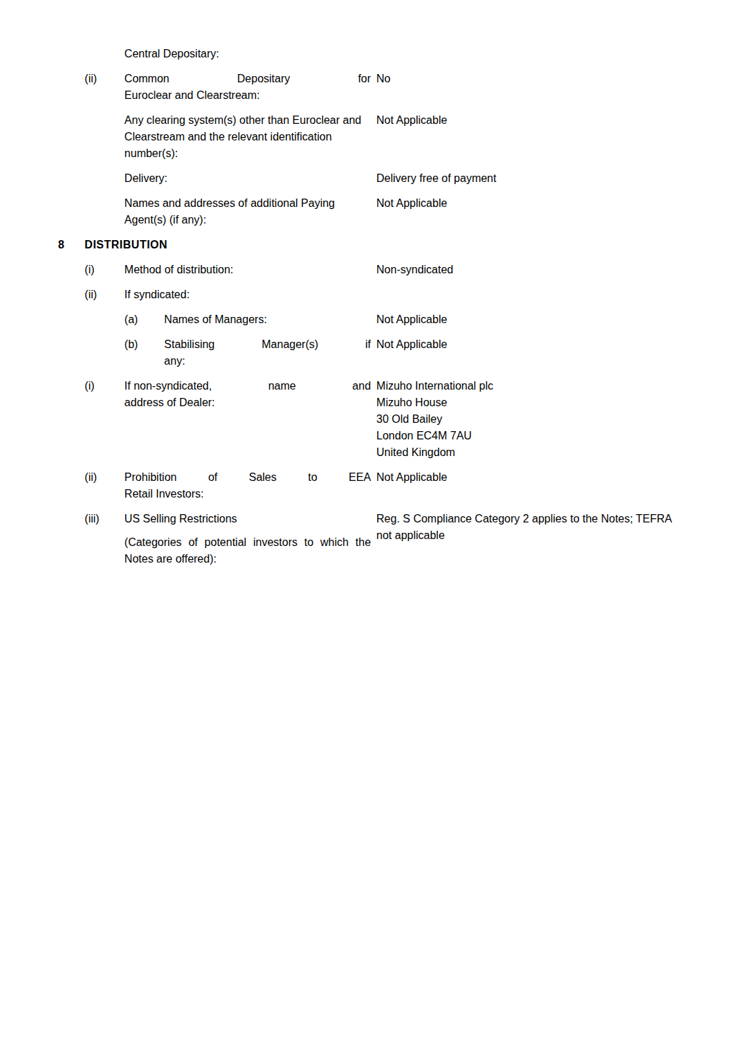| | | Central Depositary: | |
| | (ii) | Common Depositary for Euroclear and Clearstream: | No |
| | | Any clearing system(s) other than Euroclear and Clearstream and the relevant identification number(s): | Not Applicable |
| | | Delivery: | Delivery free of payment |
| | | Names and addresses of additional Paying Agent(s) (if any): | Not Applicable |
| 8 | DISTRIBUTION | |
| | (i) | Method of distribution: | Non-syndicated |
| | (ii) | If syndicated: | |
| | | (a) | Names of Managers: | Not Applicable |
| | | (b) | Stabilising Manager(s) if any: | Not Applicable |
| | (i) | If non-syndicated, name and address of Dealer: | Mizuho International plc Mizuho House 30 Old Bailey London EC4M 7AU United Kingdom |
| | (ii) | Prohibition of Sales to EEA Retail Investors: | Not Applicable |
| | (iii) | US Selling Restrictions (Categories of potential investors to which the Notes are offered): | Reg. S Compliance Category 2 applies to the Notes; TEFRA not applicable |